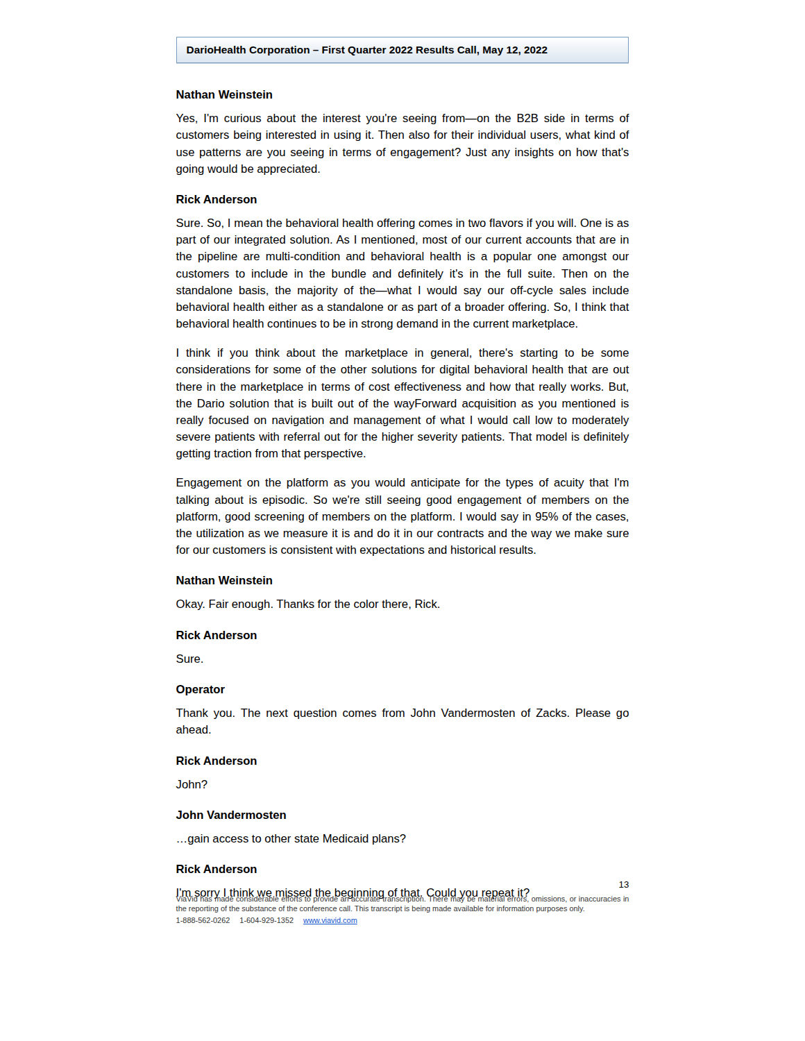DarioHealth Corporation – First Quarter 2022 Results Call, May 12, 2022
Nathan Weinstein
Yes, I'm curious about the interest you're seeing from—on the B2B side in terms of customers being interested in using it. Then also for their individual users, what kind of use patterns are you seeing in terms of engagement? Just any insights on how that's going would be appreciated.
Rick Anderson
Sure. So, I mean the behavioral health offering comes in two flavors if you will. One is as part of our integrated solution. As I mentioned, most of our current accounts that are in the pipeline are multi-condition and behavioral health is a popular one amongst our customers to include in the bundle and definitely it's in the full suite. Then on the standalone basis, the majority of the—what I would say our off-cycle sales include behavioral health either as a standalone or as part of a broader offering. So, I think that behavioral health continues to be in strong demand in the current marketplace.
I think if you think about the marketplace in general, there's starting to be some considerations for some of the other solutions for digital behavioral health that are out there in the marketplace in terms of cost effectiveness and how that really works. But, the Dario solution that is built out of the wayForward acquisition as you mentioned is really focused on navigation and management of what I would call low to moderately severe patients with referral out for the higher severity patients. That model is definitely getting traction from that perspective.
Engagement on the platform as you would anticipate for the types of acuity that I'm talking about is episodic. So we're still seeing good engagement of members on the platform, good screening of members on the platform. I would say in 95% of the cases, the utilization as we measure it is and do it in our contracts and the way we make sure for our customers is consistent with expectations and historical results.
Nathan Weinstein
Okay. Fair enough. Thanks for the color there, Rick.
Rick Anderson
Sure.
Operator
Thank you. The next question comes from John Vandermosten of Zacks. Please go ahead.
Rick Anderson
John?
John Vandermosten
…gain access to other state Medicaid plans?
Rick Anderson
I'm sorry I think we missed the beginning of that. Could you repeat it?
13
ViaVid has made considerable efforts to provide an accurate transcription. There may be material errors, omissions, or inaccuracies in the reporting of the substance of the conference call. This transcript is being made available for information purposes only.
1-888-562-02621-604-929-1352 www.viavid.com